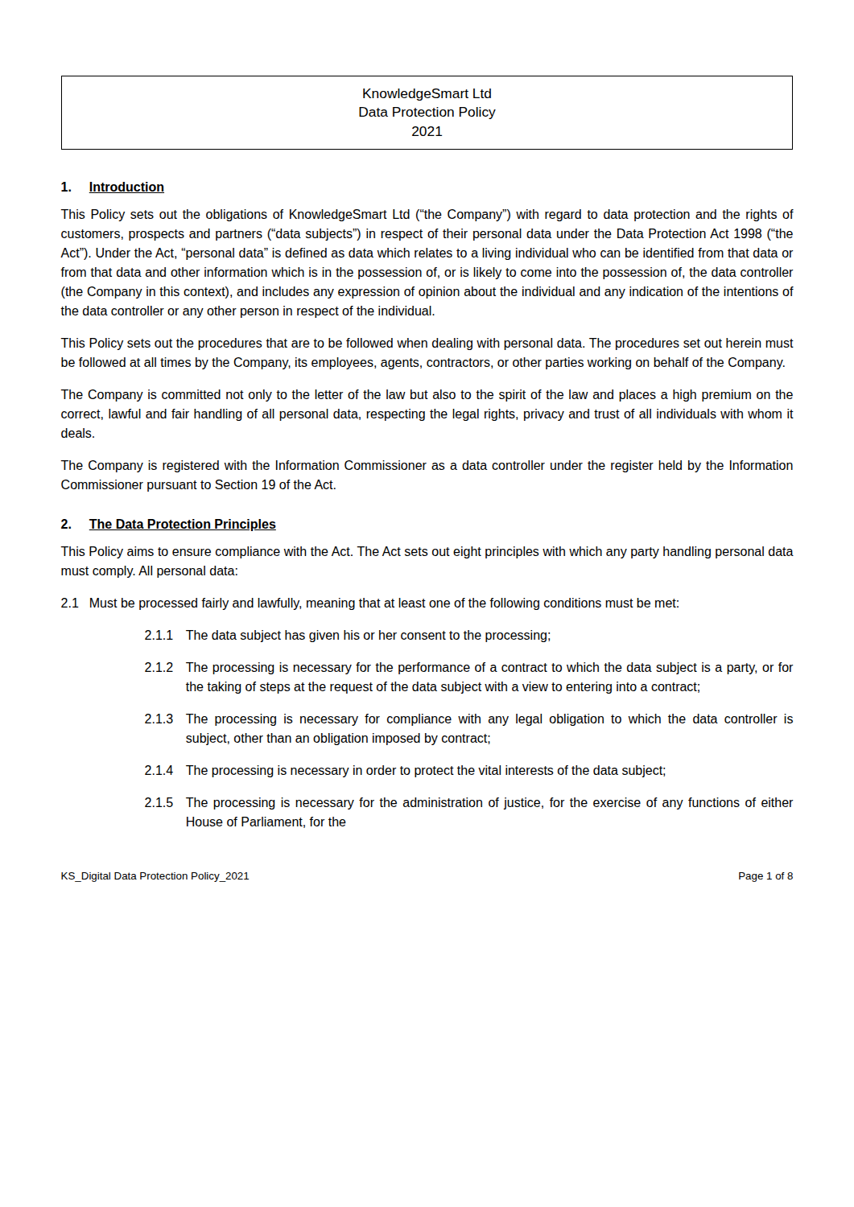KnowledgeSmart Ltd
Data Protection Policy
2021
1. Introduction
This Policy sets out the obligations of KnowledgeSmart Ltd (“the Company”) with regard to data protection and the rights of customers, prospects and partners (“data subjects”) in respect of their personal data under the Data Protection Act 1998 (“the Act”). Under the Act, “personal data” is defined as data which relates to a living individual who can be identified from that data or from that data and other information which is in the possession of, or is likely to come into the possession of, the data controller (the Company in this context), and includes any expression of opinion about the individual and any indication of the intentions of the data controller or any other person in respect of the individual.
This Policy sets out the procedures that are to be followed when dealing with personal data. The procedures set out herein must be followed at all times by the Company, its employees, agents, contractors, or other parties working on behalf of the Company.
The Company is committed not only to the letter of the law but also to the spirit of the law and places a high premium on the correct, lawful and fair handling of all personal data, respecting the legal rights, privacy and trust of all individuals with whom it deals.
The Company is registered with the Information Commissioner as a data controller under the register held by the Information Commissioner pursuant to Section 19 of the Act.
2. The Data Protection Principles
This Policy aims to ensure compliance with the Act. The Act sets out eight principles with which any party handling personal data must comply. All personal data:
2.1
Must be processed fairly and lawfully, meaning that at least one of the following conditions must be met:
2.1.1
The data subject has given his or her consent to the processing;
2.1.2
The processing is necessary for the performance of a contract to which the data subject is a party, or for the taking of steps at the request of the data subject with a view to entering into a contract;
2.1.3
The processing is necessary for compliance with any legal obligation to which the data controller is subject, other than an obligation imposed by contract;
2.1.4
The processing is necessary in order to protect the vital interests of the data subject;
2.1.5
The processing is necessary for the administration of justice, for the exercise of any functions of either House of Parliament, for the
KS_Digital Data Protection Policy_2021 Page 1 of 8